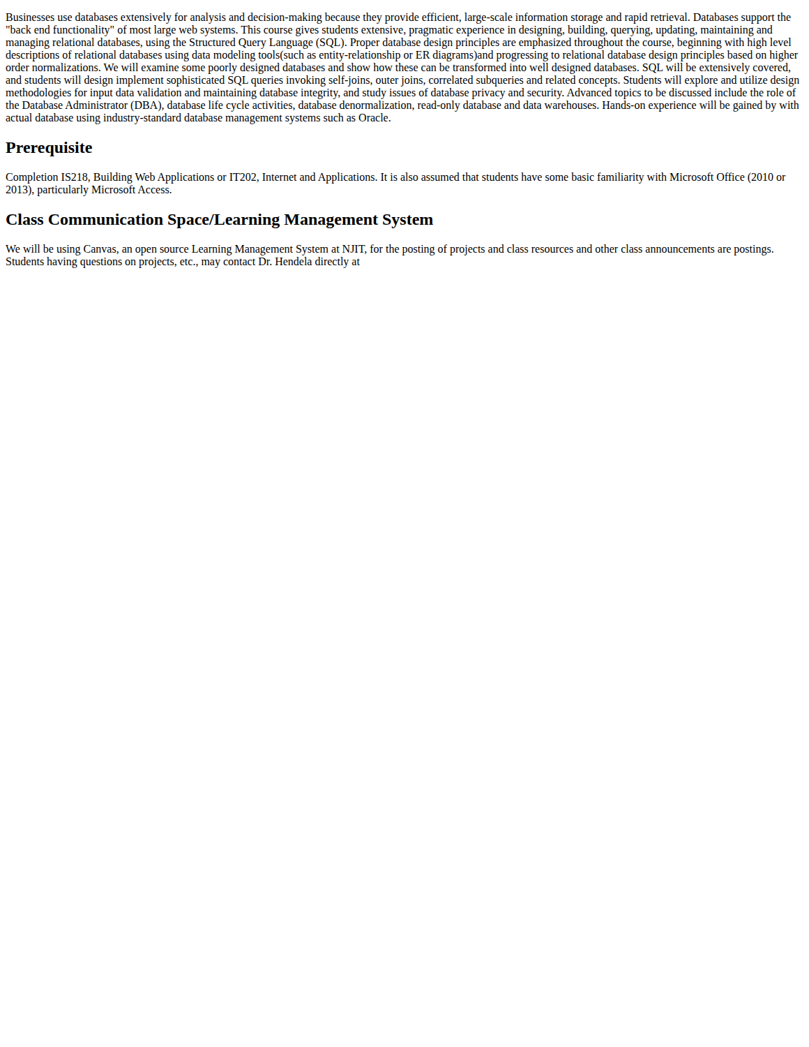Businesses use databases extensively for analysis and decision-making because they provide efficient, large-scale information storage and rapid retrieval. Databases support the "back end functionality" of most large web systems. This course gives students extensive, pragmatic experience in designing, building, querying, updating, maintaining and managing relational databases, using the Structured Query Language (SQL). Proper database design principles are emphasized throughout the course, beginning with high level descriptions of relational databases using data modeling tools(such as entity-relationship or ER diagrams)and progressing to relational database design principles based on higher order normalizations. We will examine some poorly designed databases and show how these can be transformed into well designed databases. SQL will be extensively covered, and students will design implement sophisticated SQL queries invoking self-joins, outer joins, correlated subqueries and related concepts. Students will explore and utilize design methodologies for input data validation and maintaining database integrity, and study issues of database privacy and security. Advanced topics to be discussed include the role of the Database Administrator (DBA), database life cycle activities, database denormalization, read-only database and data warehouses. Hands-on experience will be gained by with actual database using industry-standard database management systems such as Oracle.
Prerequisite
Completion IS218, Building Web Applications or IT202, Internet and Applications. It is also assumed that students have some basic familiarity with Microsoft Office (2010 or 2013), particularly Microsoft Access.
Class Communication Space/Learning Management System
We will be using Canvas, an open source Learning Management System at NJIT, for the posting of projects and class resources and other class announcements are postings. Students having questions on projects, etc., may contact Dr. Hendela directly at